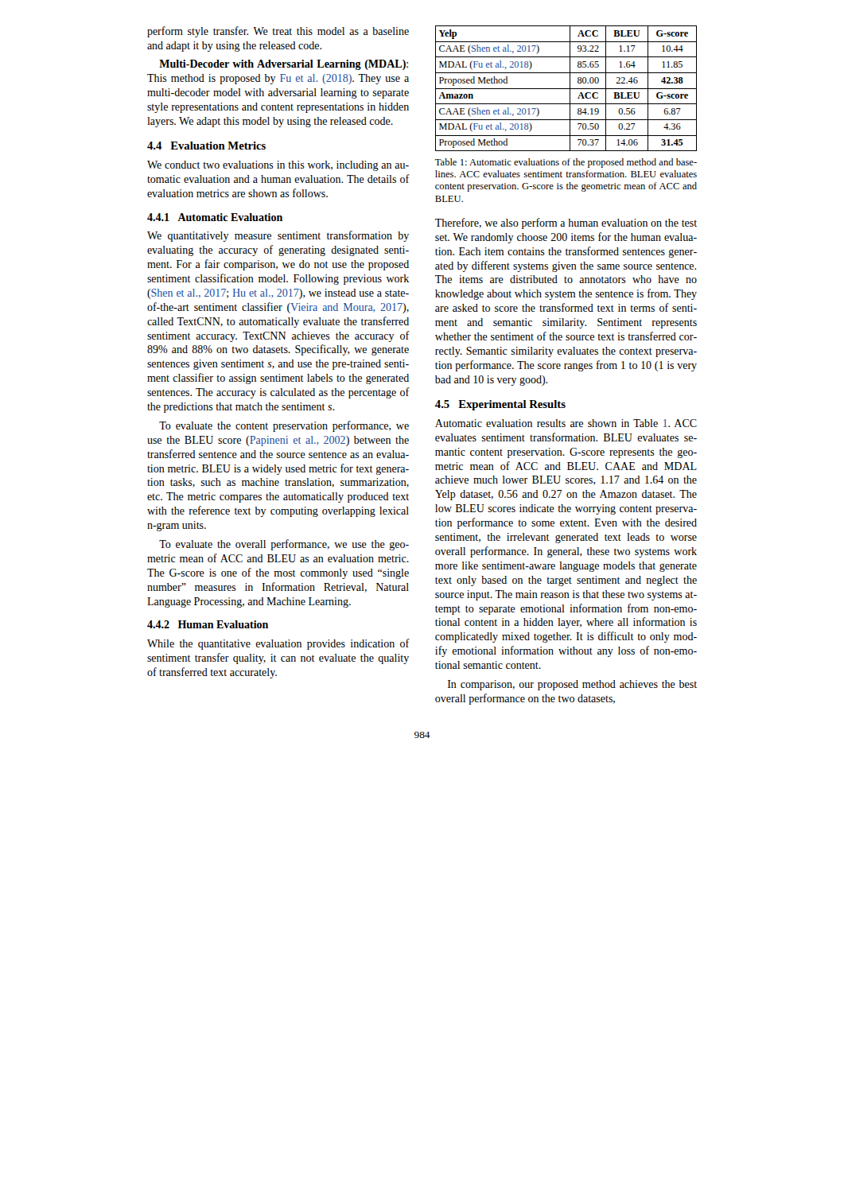perform style transfer. We treat this model as a baseline and adapt it by using the released code.
Multi-Decoder with Adversarial Learning (MDAL): This method is proposed by Fu et al. (2018). They use a multi-decoder model with adversarial learning to separate style representations and content representations in hidden layers. We adapt this model by using the released code.
4.4 Evaluation Metrics
We conduct two evaluations in this work, including an automatic evaluation and a human evaluation. The details of evaluation metrics are shown as follows.
4.4.1 Automatic Evaluation
We quantitatively measure sentiment transformation by evaluating the accuracy of generating designated sentiment. For a fair comparison, we do not use the proposed sentiment classification model. Following previous work (Shen et al., 2017; Hu et al., 2017), we instead use a state-of-the-art sentiment classifier (Vieira and Moura, 2017), called TextCNN, to automatically evaluate the transferred sentiment accuracy. TextCNN achieves the accuracy of 89% and 88% on two datasets. Specifically, we generate sentences given sentiment s, and use the pre-trained sentiment classifier to assign sentiment labels to the generated sentences. The accuracy is calculated as the percentage of the predictions that match the sentiment s.
To evaluate the content preservation performance, we use the BLEU score (Papineni et al., 2002) between the transferred sentence and the source sentence as an evaluation metric. BLEU is a widely used metric for text generation tasks, such as machine translation, summarization, etc. The metric compares the automatically produced text with the reference text by computing overlapping lexical n-gram units.
To evaluate the overall performance, we use the geometric mean of ACC and BLEU as an evaluation metric. The G-score is one of the most commonly used “single number” measures in Information Retrieval, Natural Language Processing, and Machine Learning.
4.4.2 Human Evaluation
While the quantitative evaluation provides indication of sentiment transfer quality, it can not evaluate the quality of transferred text accurately.
| Yelp | ACC | BLEU | G-score |
| --- | --- | --- | --- |
| CAAE ( Shen et al., 2017 ) | 93.22 | 1.17 | 10.44 |
| MDAL ( Fu et al., 2018 ) | 85.65 | 1.64 | 11.85 |
| Proposed Method | 80.00 | 22.46 | 42.38 |
| Amazon | ACC | BLEU | G-score |
| CAAE ( Shen et al., 2017 ) | 84.19 | 0.56 | 6.87 |
| MDAL ( Fu et al., 2018 ) | 70.50 | 0.27 | 4.36 |
| Proposed Method | 70.37 | 14.06 | 31.45 |
Table 1: Automatic evaluations of the proposed method and baselines. ACC evaluates sentiment transformation. BLEU evaluates content preservation. G-score is the geometric mean of ACC and BLEU.
Therefore, we also perform a human evaluation on the test set. We randomly choose 200 items for the human evaluation. Each item contains the transformed sentences generated by different systems given the same source sentence. The items are distributed to annotators who have no knowledge about which system the sentence is from. They are asked to score the transformed text in terms of sentiment and semantic similarity. Sentiment represents whether the sentiment of the source text is transferred correctly. Semantic similarity evaluates the context preservation performance. The score ranges from 1 to 10 (1 is very bad and 10 is very good).
4.5 Experimental Results
Automatic evaluation results are shown in Table 1. ACC evaluates sentiment transformation. BLEU evaluates semantic content preservation. G-score represents the geometric mean of ACC and BLEU. CAAE and MDAL achieve much lower BLEU scores, 1.17 and 1.64 on the Yelp dataset, 0.56 and 0.27 on the Amazon dataset. The low BLEU scores indicate the worrying content preservation performance to some extent. Even with the desired sentiment, the irrelevant generated text leads to worse overall performance. In general, these two systems work more like sentiment-aware language models that generate text only based on the target sentiment and neglect the source input. The main reason is that these two systems attempt to separate emotional information from non-emotional content in a hidden layer, where all information is complicatedly mixed together. It is difficult to only modify emotional information without any loss of non-emotional semantic content.
In comparison, our proposed method achieves the best overall performance on the two datasets,
984